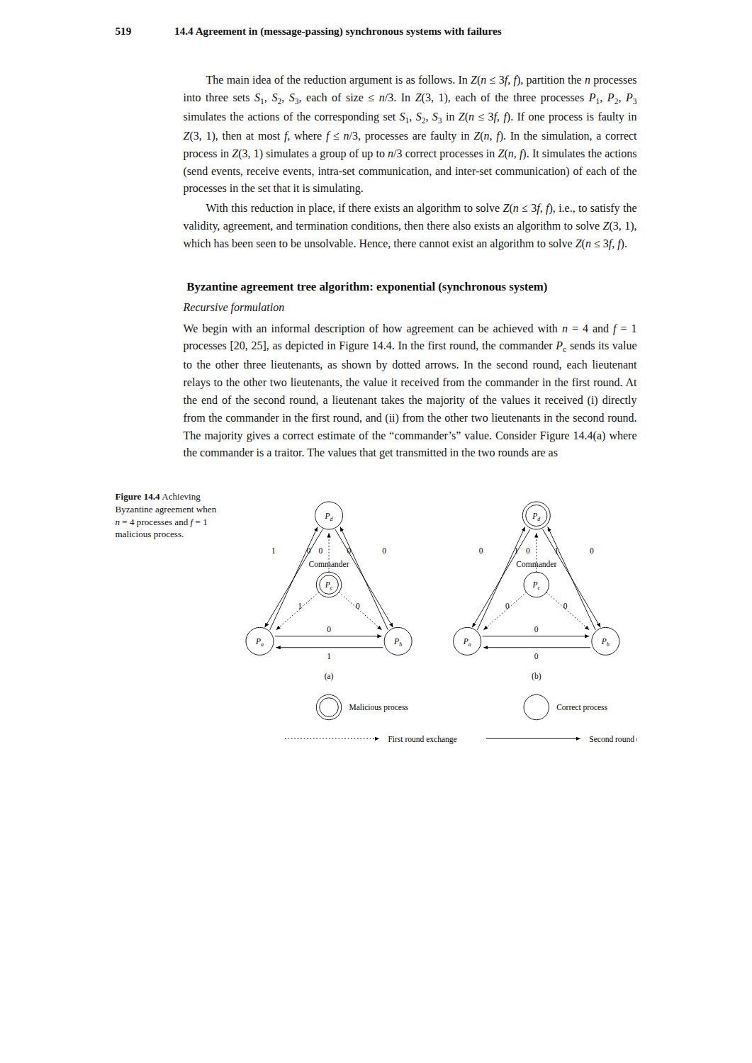519 14.4 Agreement in (message-passing) synchronous systems with failures
The main idea of the reduction argument is as follows. In Z(n ≤ 3f, f), partition the n processes into three sets S1, S2, S3, each of size ≤ n/3. In Z(3, 1), each of the three processes P1, P2, P3 simulates the actions of the corresponding set S1, S2, S3 in Z(n ≤ 3f, f). If one process is faulty in Z(3, 1), then at most f, where f ≤ n/3, processes are faulty in Z(n, f). In the simulation, a correct process in Z(3, 1) simulates a group of up to n/3 correct processes in Z(n, f). It simulates the actions (send events, receive events, intra-set communication, and inter-set communication) of each of the processes in the set that it is simulating.
With this reduction in place, if there exists an algorithm to solve Z(n ≤ 3f, f), i.e., to satisfy the validity, agreement, and termination conditions, then there also exists an algorithm to solve Z(3, 1), which has been seen to be unsolvable. Hence, there cannot exist an algorithm to solve Z(n ≤ 3f, f).
Byzantine agreement tree algorithm: exponential (synchronous system)
Recursive formulation
We begin with an informal description of how agreement can be achieved with n = 4 and f = 1 processes [20, 25], as depicted in Figure 14.4. In the first round, the commander Pc sends its value to the other three lieutenants, as shown by dotted arrows. In the second round, each lieutenant relays to the other two lieutenants, the value it received from the commander in the first round. At the end of the second round, a lieutenant takes the majority of the values it received (i) directly from the commander in the first round, and (ii) from the other two lieutenants in the second round. The majority gives a correct estimate of the “commander’s” value. Consider Figure 14.4(a) where the commander is a traitor. The values that get transmitted in the two rounds are as
Figure 14.4 Achieving Byzantine agreement when n = 4 processes and f = 1 malicious process.
Pd Pa Pb Pc Commander 0 1 0 1 0 0 0 0 1 (a) Pd Pa Pb Pc Commander 0 0 0 0 1 1 0 0 0 (b) Malicious process Correct process First round exchange Second round exchange